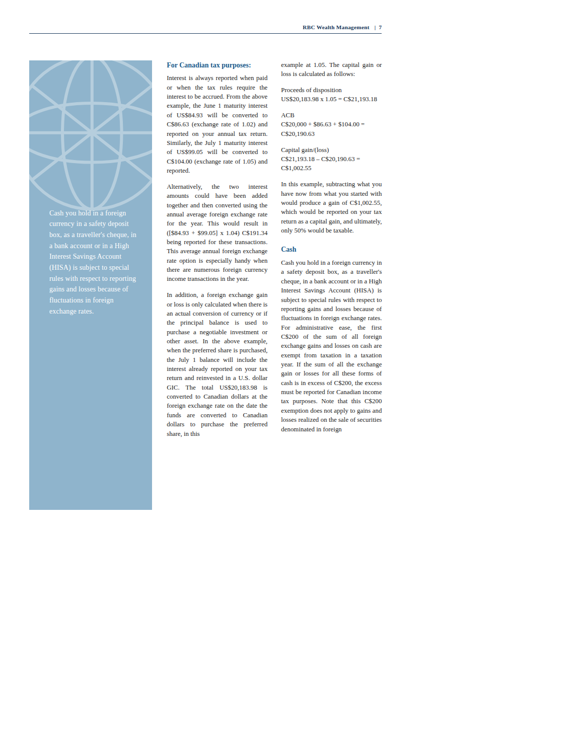RBC Wealth Management| 7
Cash you hold in a foreign currency in a safety deposit box, as a traveller's cheque, in a bank account or in a High Interest Savings Account (HISA) is subject to special rules with respect to reporting gains and losses because of fluctuations in foreign exchange rates.
For Canadian tax purposes:
Interest is always reported when paid or when the tax rules require the interest to be accrued. From the above example, the June 1 maturity interest of US$84.93 will be converted to C$86.63 (exchange rate of 1.02) and reported on your annual tax return. Similarly, the July 1 maturity interest of US$99.05 will be converted to C$104.00 (exchange rate of 1.05) and reported.
Alternatively, the two interest amounts could have been added together and then converted using the annual average foreign exchange rate for the year. This would result in ([$84.93 + $99.05] x 1.04) C$191.34 being reported for these transactions. This average annual foreign exchange rate option is especially handy when there are numerous foreign currency income transactions in the year.
In addition, a foreign exchange gain or loss is only calculated when there is an actual conversion of currency or if the principal balance is used to purchase a negotiable investment or other asset. In the above example, when the preferred share is purchased, the July 1 balance will include the interest already reported on your tax return and reinvested in a U.S. dollar GIC. The total US$20,183.98 is converted to Canadian dollars at the foreign exchange rate on the date the funds are converted to Canadian dollars to purchase the preferred share, in this
example at 1.05. The capital gain or loss is calculated as follows:
Proceeds of disposition
US$20,183.98 x 1.05 = C$21,193.18
ACB
C$20,000 + $86.63 + $104.00 = C$20,190.63
Capital gain/(loss)
C$21,193.18 – C$20,190.63 = C$1,002.55
In this example, subtracting what you have now from what you started with would produce a gain of C$1,002.55, which would be reported on your tax return as a capital gain, and ultimately, only 50% would be taxable.
Cash
Cash you hold in a foreign currency in a safety deposit box, as a traveller's cheque, in a bank account or in a High Interest Savings Account (HISA) is subject to special rules with respect to reporting gains and losses because of fluctuations in foreign exchange rates. For administrative ease, the first C$200 of the sum of all foreign exchange gains and losses on cash are exempt from taxation in a taxation year. If the sum of all the exchange gain or losses for all these forms of cash is in excess of C$200, the excess must be reported for Canadian income tax purposes. Note that this C$200 exemption does not apply to gains and losses realized on the sale of securities denominated in foreign